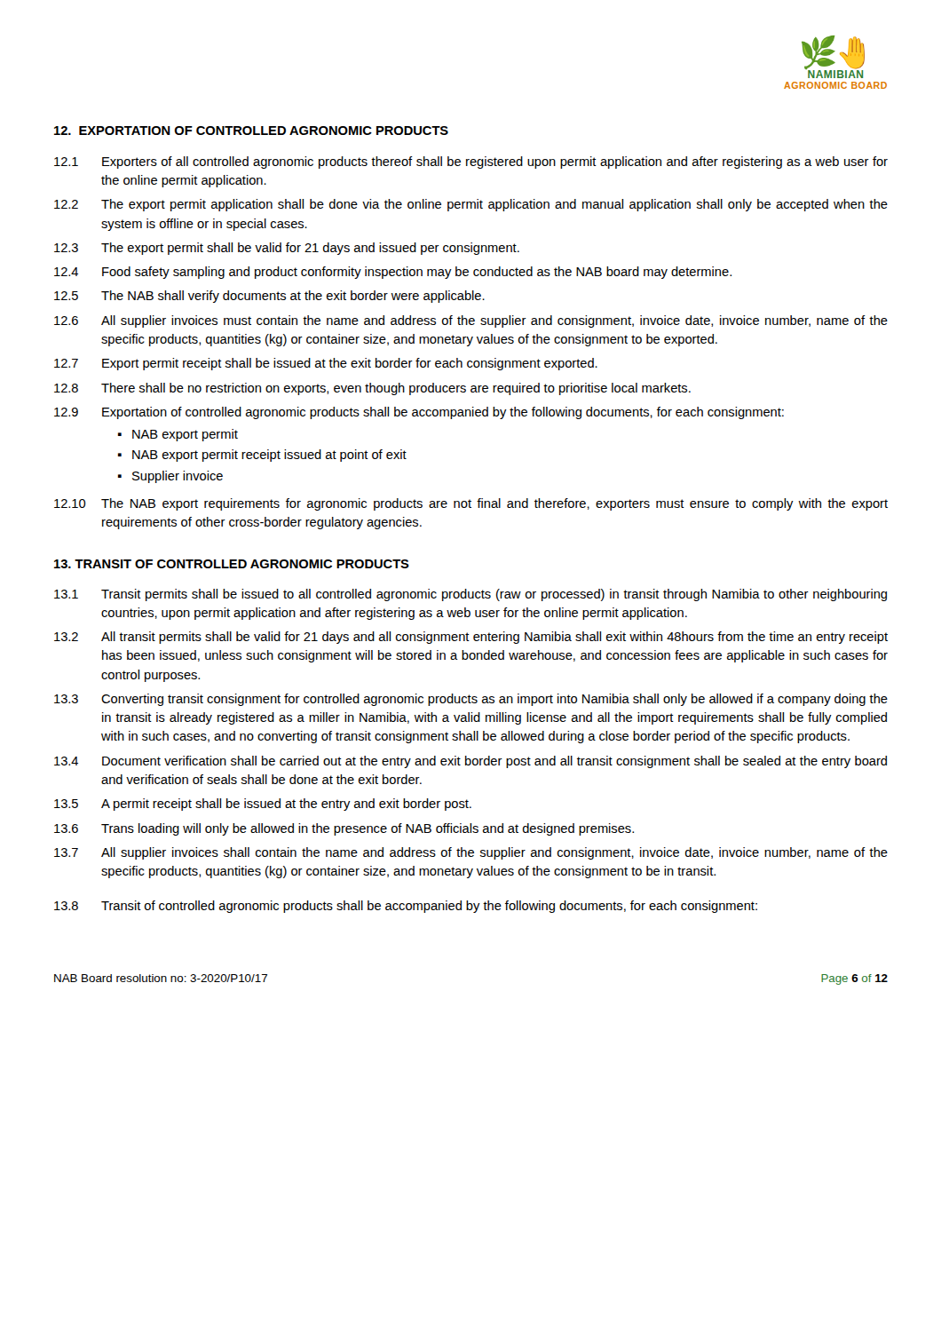🌿🤚
NAMIBIAN
AGRONOMIC BOARD
12. EXPORTATION OF CONTROLLED AGRONOMIC PRODUCTS
12.1 Exporters of all controlled agronomic products thereof shall be registered upon permit application and after registering as a web user for the online permit application.
12.2 The export permit application shall be done via the online permit application and manual application shall only be accepted when the system is offline or in special cases.
12.3 The export permit shall be valid for 21 days and issued per consignment.
12.4 Food safety sampling and product conformity inspection may be conducted as the NAB board may determine.
12.5 The NAB shall verify documents at the exit border were applicable.
12.6 All supplier invoices must contain the name and address of the supplier and consignment, invoice date, invoice number, name of the specific products, quantities (kg) or container size, and monetary values of the consignment to be exported.
12.7 Export permit receipt shall be issued at the exit border for each consignment exported.
12.8 There shall be no restriction on exports, even though producers are required to prioritise local markets.
12.9 Exportation of controlled agronomic products shall be accompanied by the following documents, for each consignment:
NAB export permit
NAB export permit receipt issued at point of exit
Supplier invoice
12.10 The NAB export requirements for agronomic products are not final and therefore, exporters must ensure to comply with the export requirements of other cross-border regulatory agencies.
13. TRANSIT OF CONTROLLED AGRONOMIC PRODUCTS
13.1 Transit permits shall be issued to all controlled agronomic products (raw or processed) in transit through Namibia to other neighbouring countries, upon permit application and after registering as a web user for the online permit application.
13.2 All transit permits shall be valid for 21 days and all consignment entering Namibia shall exit within 48hours from the time an entry receipt has been issued, unless such consignment will be stored in a bonded warehouse, and concession fees are applicable in such cases for control purposes.
13.3 Converting transit consignment for controlled agronomic products as an import into Namibia shall only be allowed if a company doing the in transit is already registered as a miller in Namibia, with a valid milling license and all the import requirements shall be fully complied with in such cases, and no converting of transit consignment shall be allowed during a close border period of the specific products.
13.4 Document verification shall be carried out at the entry and exit border post and all transit consignment shall be sealed at the entry board and verification of seals shall be done at the exit border.
13.5 A permit receipt shall be issued at the entry and exit border post.
13.6 Trans loading will only be allowed in the presence of NAB officials and at designed premises.
13.7 All supplier invoices shall contain the name and address of the supplier and consignment, invoice date, invoice number, name of the specific products, quantities (kg) or container size, and monetary values of the consignment to be in transit.
13.8 Transit of controlled agronomic products shall be accompanied by the following documents, for each consignment:
NAB Board resolution no: 3-2020/P10/17
Page 6 of 12